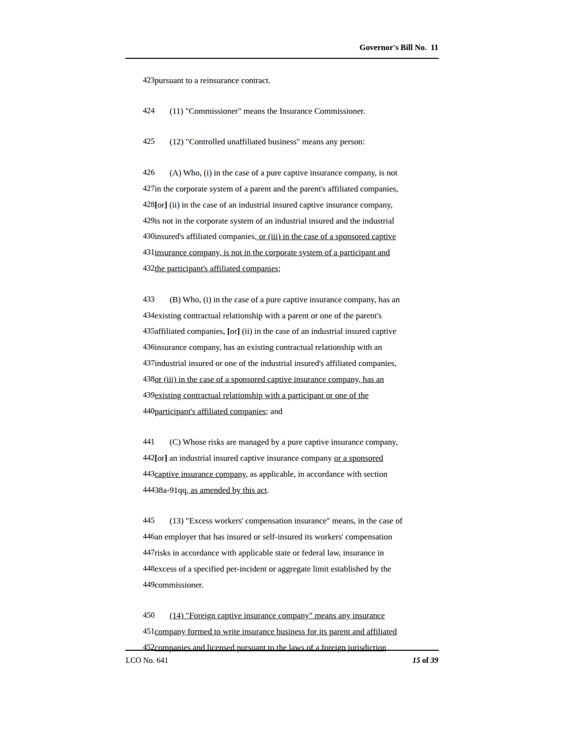Governor's Bill No. 11
| 423 | pursuant to a reinsurance contract. |
| 424 | (11) "Commissioner" means the Insurance Commissioner. |
| 425 | (12) "Controlled unaffiliated business" means any person: |
| 426 | (A) Who, (i) in the case of a pure captive insurance company, is not |
| 427 | in the corporate system of a parent and the parent's affiliated companies, |
| 428 | [ or ] (ii) in the case of an industrial insured captive insurance company, |
| 429 | is not in the corporate system of an industrial insured and the industrial |
| 430 | insured's affiliated companies , or (iii) in the case of a sponsored captive |
| 431 | insurance company, is not in the corporate system of a participant and |
| 432 | the participant's affiliated companies ; |
| 433 | (B) Who, (i) in the case of a pure captive insurance company, has an |
| 434 | existing contractual relationship with a parent or one of the parent's |
| 435 | affiliated companies, [ or ] (ii) in the case of an industrial insured captive |
| 436 | insurance company, has an existing contractual relationship with an |
| 437 | industrial insured or one of the industrial insured's affiliated companies , |
| 438 | or (iii) in the case of a sponsored captive insurance company, has an |
| 439 | existing contractual relationship with a participant or one of the |
| 440 | participant's affiliated companies ; and |
| 441 | (C) Whose risks are managed by a pure captive insurance company , |
| 442 | [ or ] an industrial insured captive insurance company or a sponsored |
| 443 | captive insurance company , as applicable, in accordance with section |
| 444 | 38a-91qq , as amended by this act . |
| 445 | (13) "Excess workers' compensation insurance" means, in the case of |
| 446 | an employer that has insured or self-insured its workers' compensation |
| 447 | risks in accordance with applicable state or federal law, insurance in |
| 448 | excess of a specified per-incident or aggregate limit established by the |
| 449 | commissioner. |
| 450 | (14) "Foreign captive insurance company" means any insurance |
| 451 | company formed to write insurance business for its parent and affiliated |
| 452 | companies and licensed pursuant to the laws of a foreign jurisdiction |
LCO No. 641
15 of 39